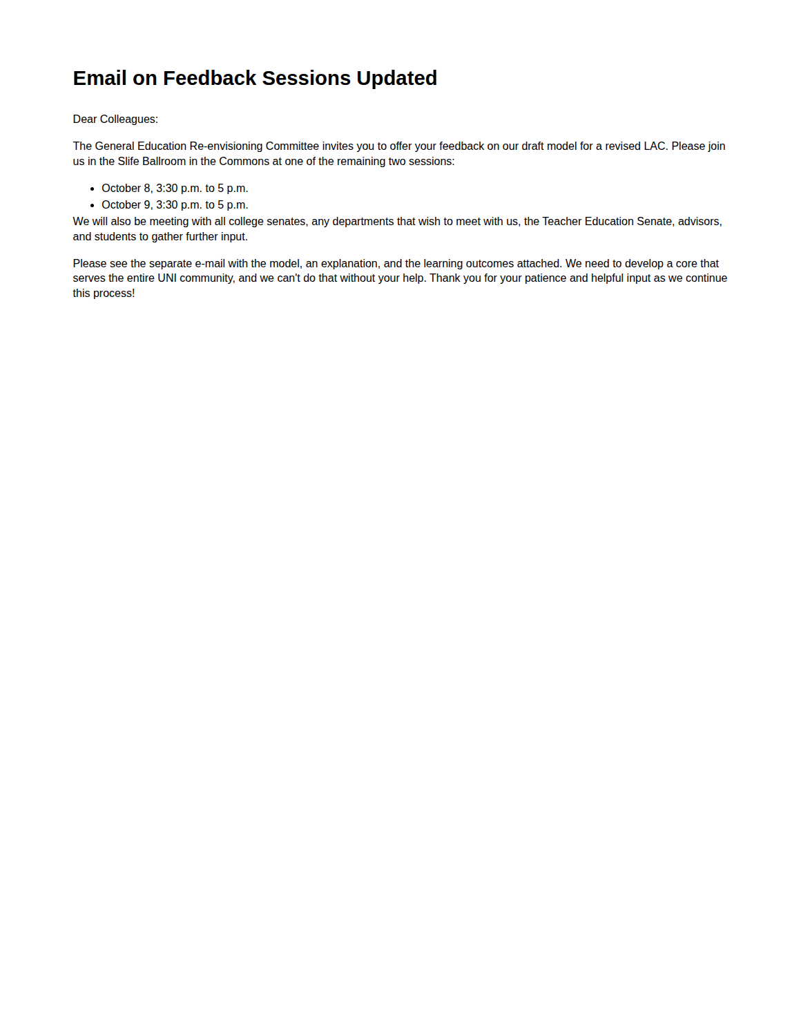Email on Feedback Sessions Updated
Dear Colleagues:
The General Education Re-envisioning Committee invites you to offer your feedback on our draft model for a revised LAC. Please join us in the Slife Ballroom in the Commons at one of the remaining two sessions:
October 8, 3:30 p.m. to 5 p.m.
October 9, 3:30 p.m. to 5 p.m.
We will also be meeting with all college senates, any departments that wish to meet with us, the Teacher Education Senate, advisors, and students to gather further input.
Please see the separate e-mail with the model, an explanation, and the learning outcomes attached. We need to develop a core that serves the entire UNI community, and we can't do that without your help. Thank you for your patience and helpful input as we continue this process!